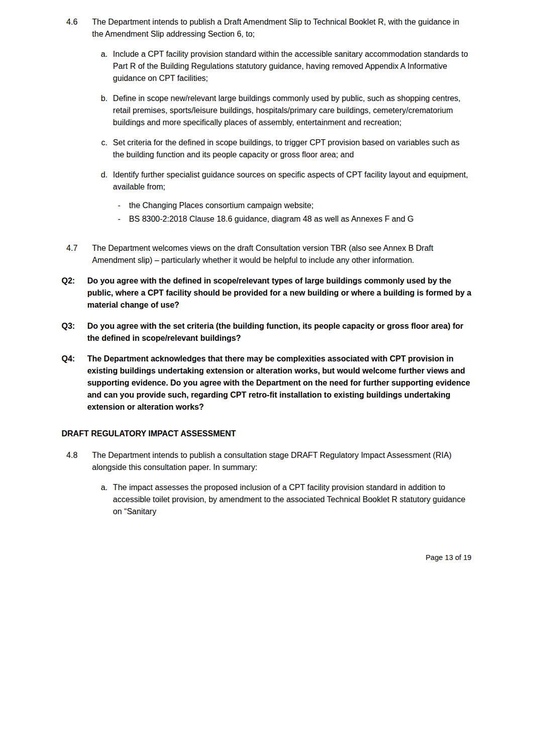4.6
The Department intends to publish a Draft Amendment Slip to Technical Booklet R, with the guidance in the Amendment Slip addressing Section 6, to;
Include a CPT facility provision standard within the accessible sanitary accommodation standards to Part R of the Building Regulations statutory guidance, having removed Appendix A Informative guidance on CPT facilities;
Define in scope new/relevant large buildings commonly used by public, such as shopping centres, retail premises, sports/leisure buildings, hospitals/primary care buildings, cemetery/crematorium buildings and more specifically places of assembly, entertainment and recreation;
Set criteria for the defined in scope buildings, to trigger CPT provision based on variables such as the building function and its people capacity or gross floor area; and
Identify further specialist guidance sources on specific aspects of CPT facility layout and equipment, available from;
the Changing Places consortium campaign website;
BS 8300-2:2018 Clause 18.6 guidance, diagram 48 as well as Annexes F and G
4.7
The Department welcomes views on the draft Consultation version TBR (also see Annex B Draft Amendment slip) – particularly whether it would be helpful to include any other information.
Q2:
Do you agree with the defined in scope/relevant types of large buildings commonly used by the public, where a CPT facility should be provided for a new building or where a building is formed by a material change of use?
Q3:
Do you agree with the set criteria (the building function, its people capacity or gross floor area) for the defined in scope/relevant buildings?
Q4:
The Department acknowledges that there may be complexities associated with CPT provision in existing buildings undertaking extension or alteration works, but would welcome further views and supporting evidence. Do you agree with the Department on the need for further supporting evidence and can you provide such, regarding CPT retro-fit installation to existing buildings undertaking extension or alteration works?
DRAFT REGULATORY IMPACT ASSESSMENT
4.8
The Department intends to publish a consultation stage DRAFT Regulatory Impact Assessment (RIA) alongside this consultation paper. In summary:
The impact assesses the proposed inclusion of a CPT facility provision standard in addition to accessible toilet provision, by amendment to the associated Technical Booklet R statutory guidance on “Sanitary
Page 13 of 19